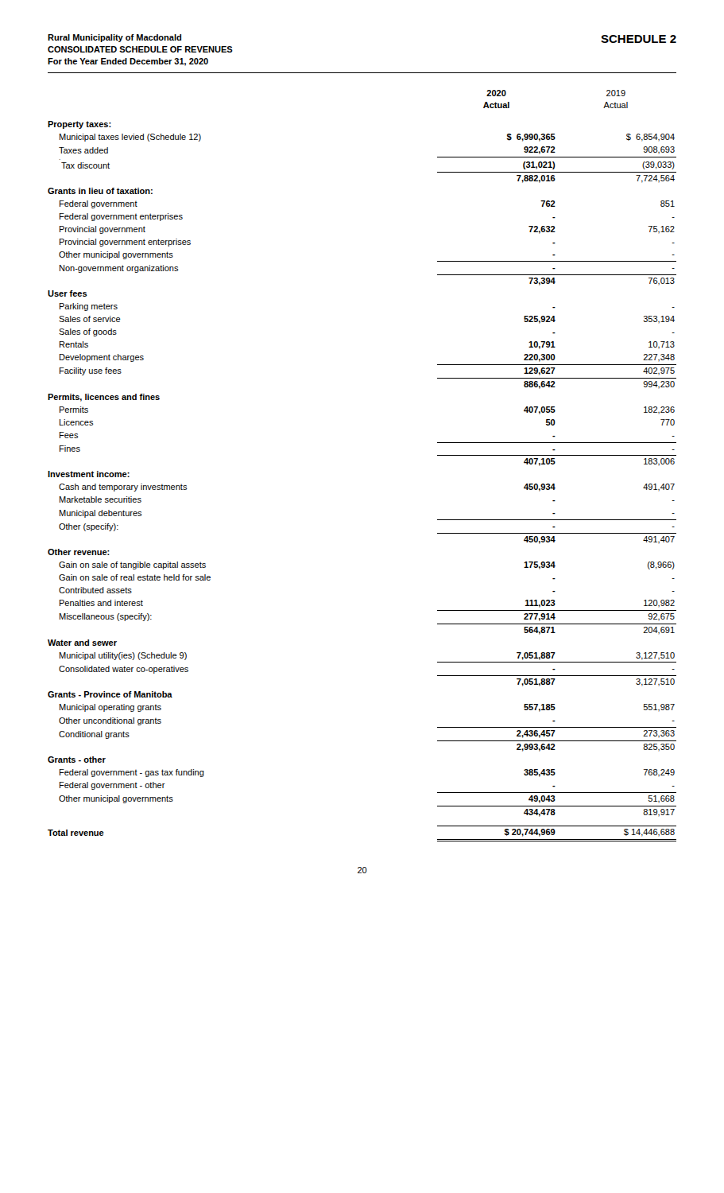SCHEDULE 2
Rural Municipality of Macdonald
CONSOLIDATED SCHEDULE OF REVENUES
For the Year Ended December 31, 2020
| | 2020 | 2019 |
| | Actual | Actual |
| Property taxes: | | |
| Municipal taxes levied (Schedule 12) | $ 6,990,365 | $ 6,854,904 |
| Taxes added | 922,672 | 908,693 |
| ˙ Tax discount | (31,021) | (39,033) |
| | 7,882,016 | 7,724,564 |
| Grants in lieu of taxation: | | |
| Federal government | 762 | 851 |
| Federal government enterprises | - | - |
| Provincial government | 72,632 | 75,162 |
| Provincial government enterprises | - | - |
| Other municipal governments | - | - |
| Non-government organizations | - | - |
| | 73,394 | 76,013 |
| User fees | | |
| Parking meters | - | - |
| Sales of service | 525,924 | 353,194 |
| Sales of goods | - | - |
| Rentals | 10,791 | 10,713 |
| Development charges | 220,300 | 227,348 |
| Facility use fees | 129,627 | 402,975 |
| | 886,642 | 994,230 |
| Permits, licences and fines | | |
| Permits | 407,055 | 182,236 |
| Licences | 50 | 770 |
| Fees | - | - |
| Fines | - | - |
| | 407,105 | 183,006 |
| Investment income: | | |
| Cash and temporary investments | 450,934 | 491,407 |
| Marketable securities | - | - |
| Municipal debentures | - | - |
| Other (specify): | - | - |
| | 450,934 | 491,407 |
| Other revenue: | | |
| Gain on sale of tangible capital assets | 175,934 | (8,966) |
| Gain on sale of real estate held for sale | - | - |
| Contributed assets | - | - |
| Penalties and interest | 111,023 | 120,982 |
| Miscellaneous (specify): | 277,914 | 92,675 |
| | 564,871 | 204,691 |
| Water and sewer | | |
| Municipal utility(ies) (Schedule 9) | 7,051,887 | 3,127,510 |
| Consolidated water co-operatives | - | - |
| | 7,051,887 | 3,127,510 |
| Grants - Province of Manitoba | | |
| Municipal operating grants | 557,185 | 551,987 |
| Other unconditional grants | - | - |
| Conditional grants | 2,436,457 | 273,363 |
| | 2,993,642 | 825,350 |
| Grants - other | | |
| Federal government - gas tax funding | 385,435 | 768,249 |
| Federal government - other | - | - |
| Other municipal governments | 49,043 | 51,668 |
| | 434,478 | 819,917 |
| Total revenue | $ 20,744,969 | $ 14,446,688 |
20